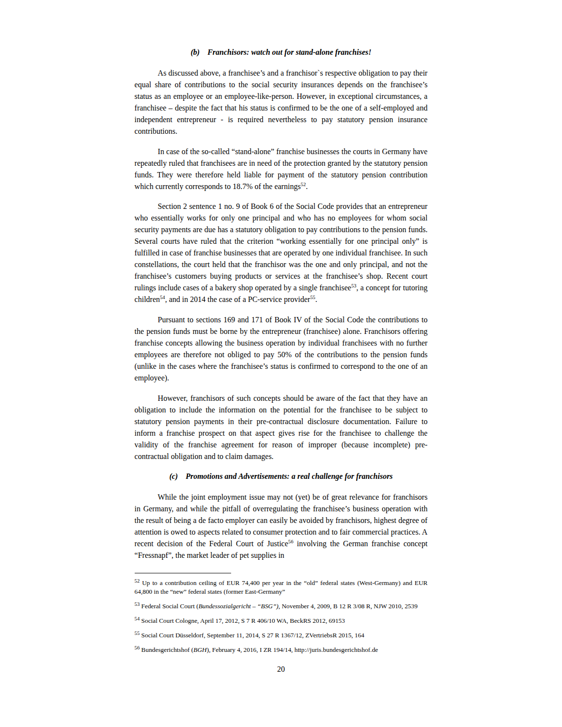(b) Franchisors: watch out for stand-alone franchises!
As discussed above, a franchisee’s and a franchisor`s respective obligation to pay their equal share of contributions to the social security insurances depends on the franchisee’s status as an employee or an employee-like-person. However, in exceptional circumstances, a franchisee – despite the fact that his status is confirmed to be the one of a self-employed and independent entrepreneur - is required nevertheless to pay statutory pension insurance contributions.
In case of the so-called “stand-alone” franchise businesses the courts in Germany have repeatedly ruled that franchisees are in need of the protection granted by the statutory pension funds. They were therefore held liable for payment of the statutory pension contribution which currently corresponds to 18.7% of the earnings52.
Section 2 sentence 1 no. 9 of Book 6 of the Social Code provides that an entrepreneur who essentially works for only one principal and who has no employees for whom social security payments are due has a statutory obligation to pay contributions to the pension funds. Several courts have ruled that the criterion “working essentially for one principal only” is fulfilled in case of franchise businesses that are operated by one individual franchisee. In such constellations, the court held that the franchisor was the one and only principal, and not the franchisee’s customers buying products or services at the franchisee’s shop. Recent court rulings include cases of a bakery shop operated by a single franchisee53, a concept for tutoring children54, and in 2014 the case of a PC-service provider55.
Pursuant to sections 169 and 171 of Book IV of the Social Code the contributions to the pension funds must be borne by the entrepreneur (franchisee) alone. Franchisors offering franchise concepts allowing the business operation by individual franchisees with no further employees are therefore not obliged to pay 50% of the contributions to the pension funds (unlike in the cases where the franchisee’s status is confirmed to correspond to the one of an employee).
However, franchisors of such concepts should be aware of the fact that they have an obligation to include the information on the potential for the franchisee to be subject to statutory pension payments in their pre-contractual disclosure documentation. Failure to inform a franchise prospect on that aspect gives rise for the franchisee to challenge the validity of the franchise agreement for reason of improper (because incomplete) pre-contractual obligation and to claim damages.
(c) Promotions and Advertisements: a real challenge for franchisors
While the joint employment issue may not (yet) be of great relevance for franchisors in Germany, and while the pitfall of overregulating the franchisee’s business operation with the result of being a de facto employer can easily be avoided by franchisors, highest degree of attention is owed to aspects related to consumer protection and to fair commercial practices. A recent decision of the Federal Court of Justice56 involving the German franchise concept “Fressnapf”, the market leader of pet supplies in
52 Up to a contribution ceiling of EUR 74,400 per year in the “old” federal states (West-Germany) and EUR 64,800 in the “new” federal states (former East-Germany”
53 Federal Social Court (Bundessozialgericht – “BSG”), November 4, 2009, B 12 R 3/08 R, NJW 2010, 2539
54 Social Court Cologne, April 17, 2012, S 7 R 406/10 WA, BeckRS 2012, 69153
55 Social Court Düsseldorf, September 11, 2014, S 27 R 1367/12, ZVertriebsR 2015, 164
56 Bundesgerichtshof (BGH), February 4, 2016, I ZR 194/14, http://juris.bundesgerichtshof.de
20